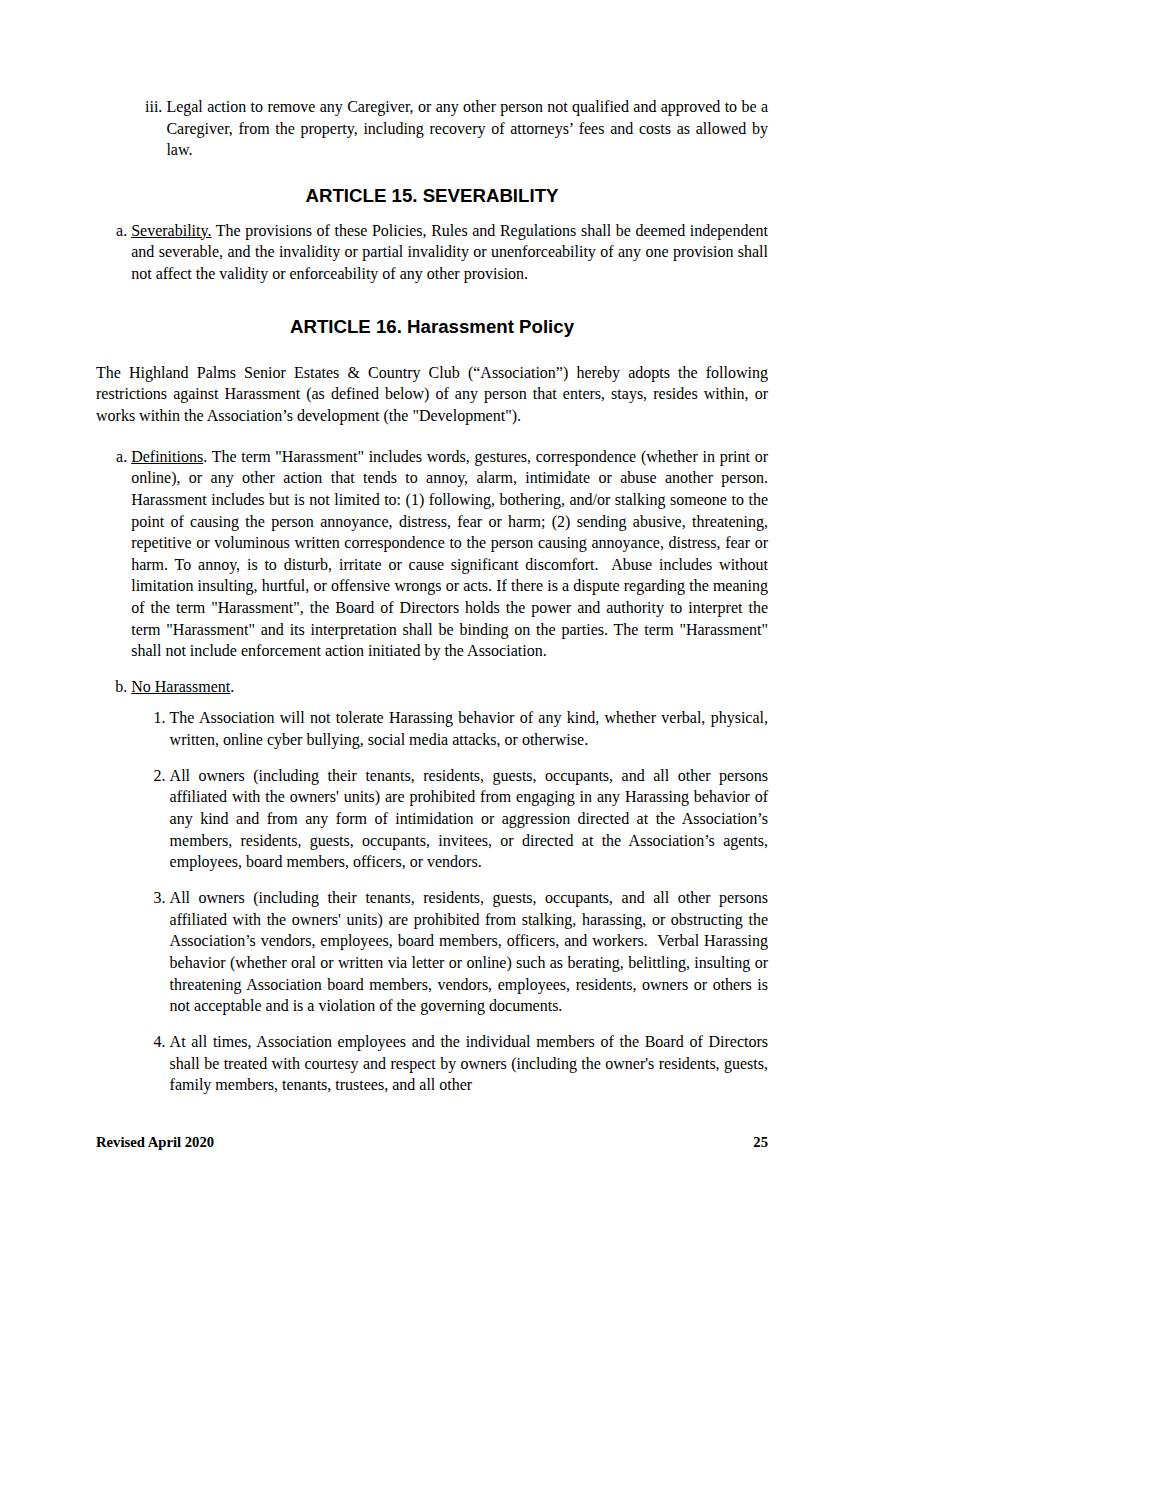Legal action to remove any Caregiver, or any other person not qualified and approved to be a Caregiver, from the property, including recovery of attorneys’ fees and costs as allowed by law.
ARTICLE 15. SEVERABILITY
Severability. The provisions of these Policies, Rules and Regulations shall be deemed independent and severable, and the invalidity or partial invalidity or unenforceability of any one provision shall not affect the validity or enforceability of any other provision.
ARTICLE 16. Harassment Policy
The Highland Palms Senior Estates & Country Club (“Association”) hereby adopts the following restrictions against Harassment (as defined below) of any person that enters, stays, resides within, or works within the Association’s development (the "Development").
Definitions. The term "Harassment" includes words, gestures, correspondence (whether in print or online), or any other action that tends to annoy, alarm, intimidate or abuse another person. Harassment includes but is not limited to: (1) following, bothering, and/or stalking someone to the point of causing the person annoyance, distress, fear or harm; (2) sending abusive, threatening, repetitive or voluminous written correspondence to the person causing annoyance, distress, fear or harm. To annoy, is to disturb, irritate or cause significant discomfort. Abuse includes without limitation insulting, hurtful, or offensive wrongs or acts. If there is a dispute regarding the meaning of the term "Harassment", the Board of Directors holds the power and authority to interpret the term "Harassment" and its interpretation shall be binding on the parties. The term "Harassment" shall not include enforcement action initiated by the Association.
No Harassment.
The Association will not tolerate Harassing behavior of any kind, whether verbal, physical, written, online cyber bullying, social media attacks, or otherwise.
All owners (including their tenants, residents, guests, occupants, and all other persons affiliated with the owners' units) are prohibited from engaging in any Harassing behavior of any kind and from any form of intimidation or aggression directed at the Association’s members, residents, guests, occupants, invitees, or directed at the Association’s agents, employees, board members, officers, or vendors.
All owners (including their tenants, residents, guests, occupants, and all other persons affiliated with the owners' units) are prohibited from stalking, harassing, or obstructing the Association’s vendors, employees, board members, officers, and workers. Verbal Harassing behavior (whether oral or written via letter or online) such as berating, belittling, insulting or threatening Association board members, vendors, employees, residents, owners or others is not acceptable and is a violation of the governing documents.
At all times, Association employees and the individual members of the Board of Directors shall be treated with courtesy and respect by owners (including the owner's residents, guests, family members, tenants, trustees, and all other
Revised April 2020 25